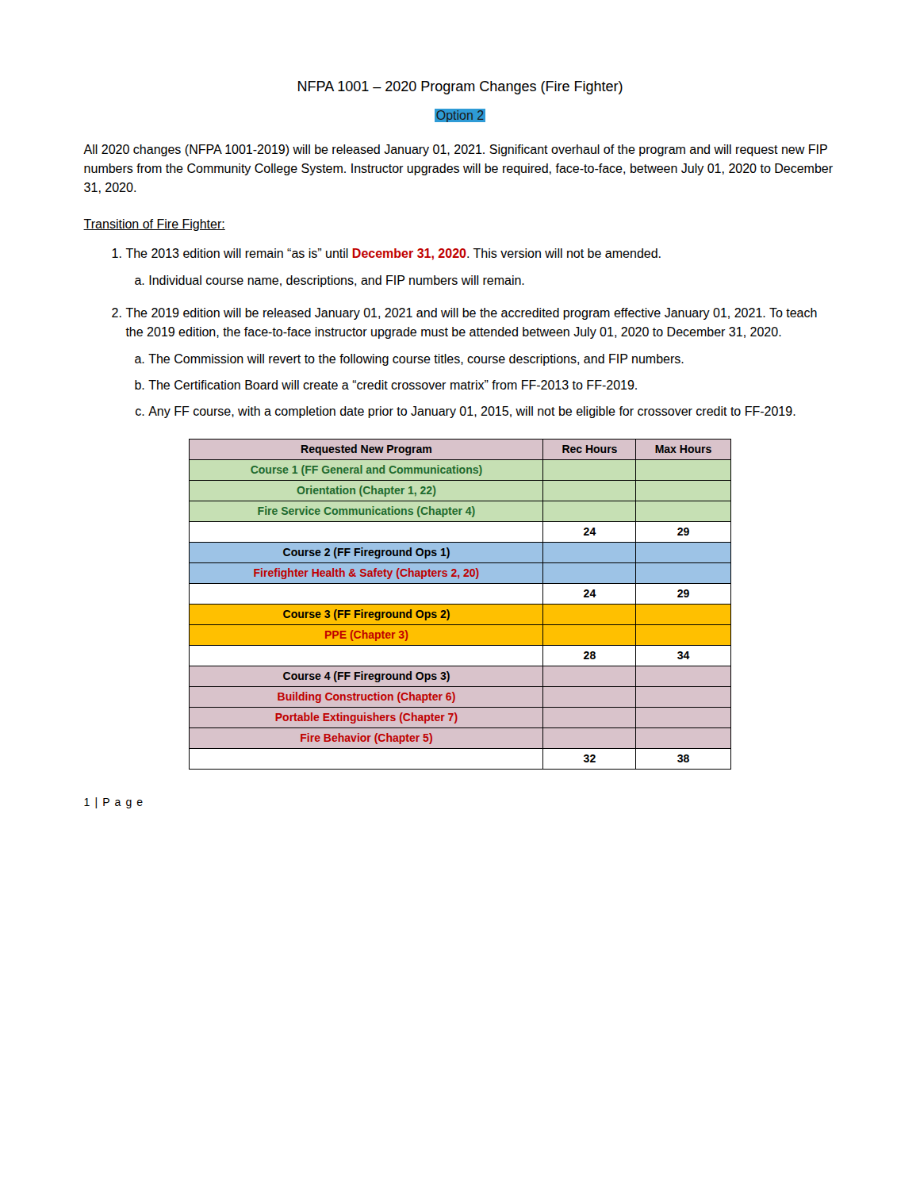NFPA 1001 – 2020 Program Changes (Fire Fighter)
Option 2
All 2020 changes (NFPA 1001-2019) will be released January 01, 2021. Significant overhaul of the program and will request new FIP numbers from the Community College System. Instructor upgrades will be required, face-to-face, between July 01, 2020 to December 31, 2020.
Transition of Fire Fighter:
The 2013 edition will remain “as is” until December 31, 2020. This version will not be amended.
Individual course name, descriptions, and FIP numbers will remain.
The 2019 edition will be released January 01, 2021 and will be the accredited program effective January 01, 2021. To teach the 2019 edition, the face-to-face instructor upgrade must be attended between July 01, 2020 to December 31, 2020.
The Commission will revert to the following course titles, course descriptions, and FIP numbers.
The Certification Board will create a “credit crossover matrix” from FF-2013 to FF-2019.
Any FF course, with a completion date prior to January 01, 2015, will not be eligible for crossover credit to FF-2019.
| Requested New Program | Rec Hours | Max Hours |
| --- | --- | --- |
| Course 1 (FF General and Communications) | | |
| Orientation (Chapter 1, 22) | | |
| Fire Service Communications (Chapter 4) | | |
| | 24 | 29 |
| Course 2 (FF Fireground Ops 1) | | |
| Firefighter Health & Safety (Chapters 2, 20) | | |
| | 24 | 29 |
| Course 3 (FF Fireground Ops 2) | | |
| PPE (Chapter 3) | | |
| | 28 | 34 |
| Course 4 (FF Fireground Ops 3) | | |
| Building Construction (Chapter 6) | | |
| Portable Extinguishers (Chapter 7) | | |
| Fire Behavior (Chapter 5) | | |
| | 32 | 38 |
1 | P a g e